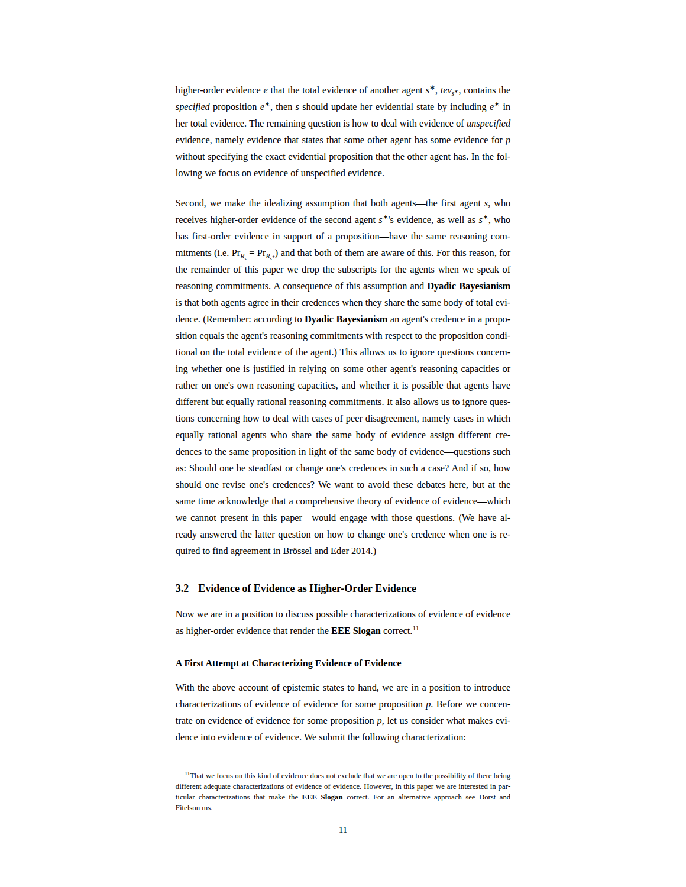higher-order evidence e that the total evidence of another agent s∗, tevs∗, contains the specified proposition e∗, then s should update her evidential state by including e∗ in her total evidence. The remaining question is how to deal with evidence of unspecified evidence, namely evidence that states that some other agent has some evidence for p without specifying the exact evidential proposition that the other agent has. In the following we focus on evidence of unspecified evidence.
Second, we make the idealizing assumption that both agents—the first agent s, who receives higher-order evidence of the second agent s∗'s evidence, as well as s∗, who has first-order evidence in support of a proposition—have the same reasoning commitments (i.e. PrRs = PrRs∗) and that both of them are aware of this. For this reason, for the remainder of this paper we drop the subscripts for the agents when we speak of reasoning commitments. A consequence of this assumption and Dyadic Bayesianism is that both agents agree in their credences when they share the same body of total evidence. (Remember: according to Dyadic Bayesianism an agent's credence in a proposition equals the agent's reasoning commitments with respect to the proposition conditional on the total evidence of the agent.) This allows us to ignore questions concerning whether one is justified in relying on some other agent's reasoning capacities or rather on one's own reasoning capacities, and whether it is possible that agents have different but equally rational reasoning commitments. It also allows us to ignore questions concerning how to deal with cases of peer disagreement, namely cases in which equally rational agents who share the same body of evidence assign different credences to the same proposition in light of the same body of evidence—questions such as: Should one be steadfast or change one's credences in such a case? And if so, how should one revise one's credences? We want to avoid these debates here, but at the same time acknowledge that a comprehensive theory of evidence of evidence—which we cannot present in this paper—would engage with those questions. (We have already answered the latter question on how to change one's credence when one is required to find agreement in Brössel and Eder 2014.)
3.2 Evidence of Evidence as Higher-Order Evidence
Now we are in a position to discuss possible characterizations of evidence of evidence as higher-order evidence that render the EEE Slogan correct.11
A First Attempt at Characterizing Evidence of Evidence
With the above account of epistemic states to hand, we are in a position to introduce characterizations of evidence of evidence for some proposition p. Before we concentrate on evidence of evidence for some proposition p, let us consider what makes evidence into evidence of evidence. We submit the following characterization:
11That we focus on this kind of evidence does not exclude that we are open to the possibility of there being different adequate characterizations of evidence of evidence. However, in this paper we are interested in particular characterizations that make the EEE Slogan correct. For an alternative approach see Dorst and Fitelson ms.
11